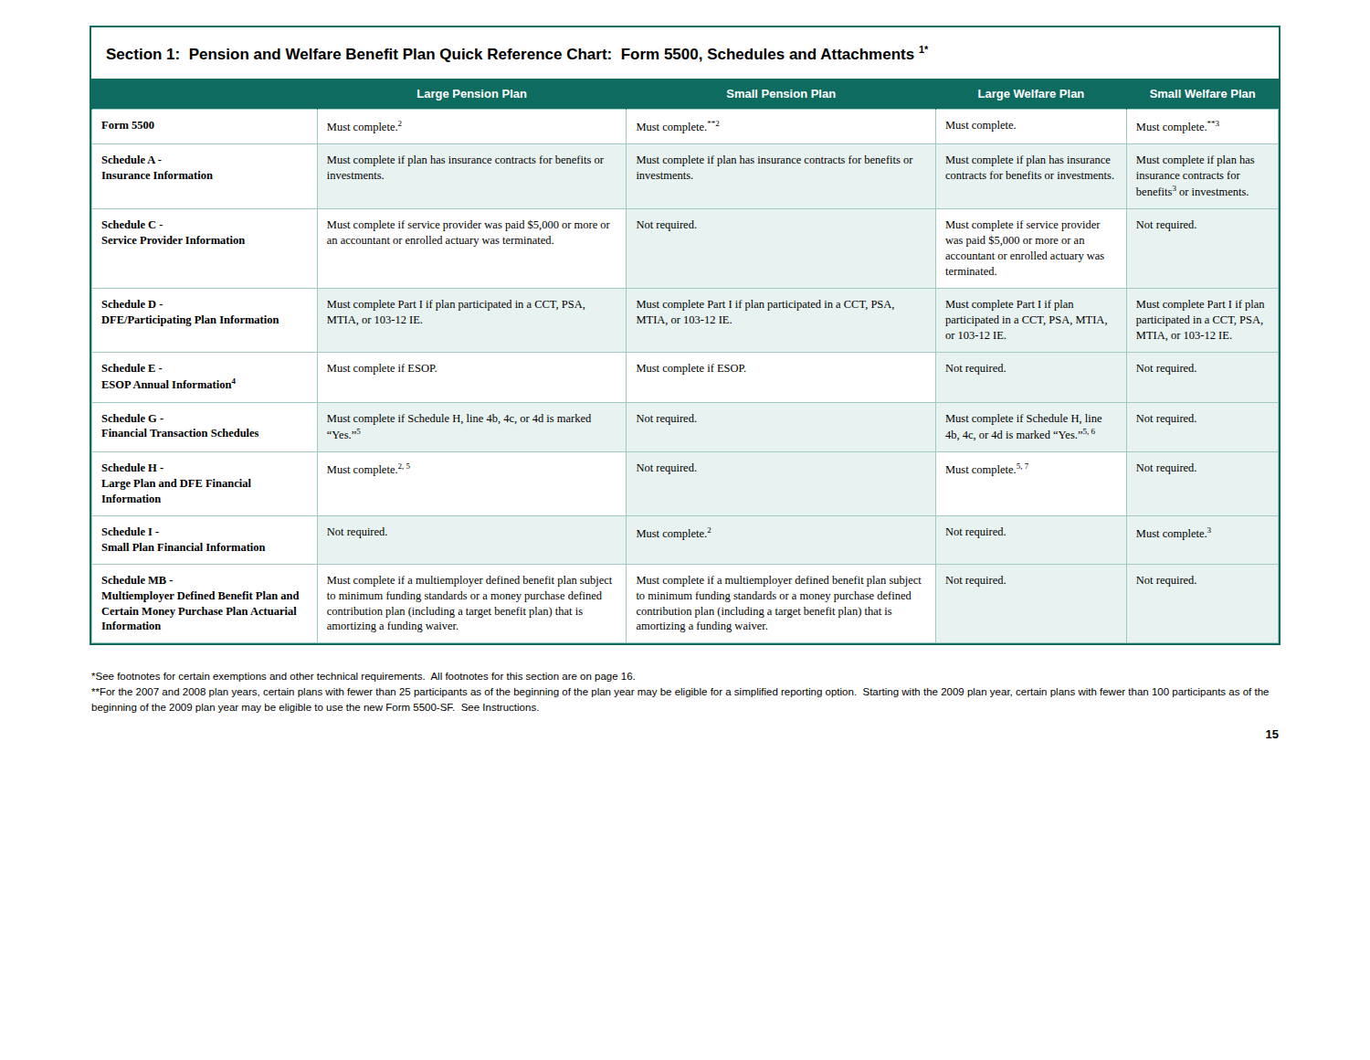Section 1: Pension and Welfare Benefit Plan Quick Reference Chart: Form 5500, Schedules and Attachments 1*
| | Large Pension Plan | Small Pension Plan | Large Welfare Plan | Small Welfare Plan |
| --- | --- | --- | --- | --- |
| Form 5500 | Must complete. 2 | Must complete. **2 | Must complete. | Must complete. **3 |
| Schedule A - Insurance Information | Must complete if plan has insurance contracts for benefits or investments. | Must complete if plan has insurance contracts for benefits or investments. | Must complete if plan has insurance contracts for benefits or investments. | Must complete if plan has insurance contracts for benefits 3 or investments. |
| Schedule C - Service Provider Information | Must complete if service provider was paid $5,000 or more or an accountant or enrolled actuary was terminated. | Not required. | Must complete if service provider was paid $5,000 or more or an accountant or enrolled actuary was terminated. | Not required. |
| Schedule D - DFE/Participating Plan Information | Must complete Part I if plan participated in a CCT, PSA, MTIA, or 103-12 IE. | Must complete Part I if plan participated in a CCT, PSA, MTIA, or 103-12 IE. | Must complete Part I if plan participated in a CCT, PSA, MTIA, or 103-12 IE. | Must complete Part I if plan participated in a CCT, PSA, MTIA, or 103-12 IE. |
| Schedule E - ESOP Annual Information 4 | Must complete if ESOP. | Must complete if ESOP. | Not required. | Not required. |
| Schedule G - Financial Transaction Schedules | Must complete if Schedule H, line 4b, 4c, or 4d is marked “Yes.” 5 | Not required. | Must complete if Schedule H, line 4b, 4c, or 4d is marked “Yes.” 5, 6 | Not required. |
| Schedule H - Large Plan and DFE Financial Information | Must complete. 2, 5 | Not required. | Must complete. 5, 7 | Not required. |
| Schedule I - Small Plan Financial Information | Not required. | Must complete. 2 | Not required. | Must complete. 3 |
| Schedule MB - Multiemployer Defined Benefit Plan and Certain Money Purchase Plan Actuarial Information | Must complete if a multiemployer defined benefit plan subject to minimum funding standards or a money purchase defined contribution plan (including a target benefit plan) that is amortizing a funding waiver. | Must complete if a multiemployer defined benefit plan subject to minimum funding standards or a money purchase defined contribution plan (including a target benefit plan) that is amortizing a funding waiver. | Not required. | Not required. |
*See footnotes for certain exemptions and other technical requirements. All footnotes for this section are on page 16.
**For the 2007 and 2008 plan years, certain plans with fewer than 25 participants as of the beginning of the plan year may be eligible for a simplified reporting option. Starting with the 2009 plan year, certain plans with fewer than 100 participants as of the beginning of the 2009 plan year may be eligible to use the new Form 5500-SF. See Instructions.
15